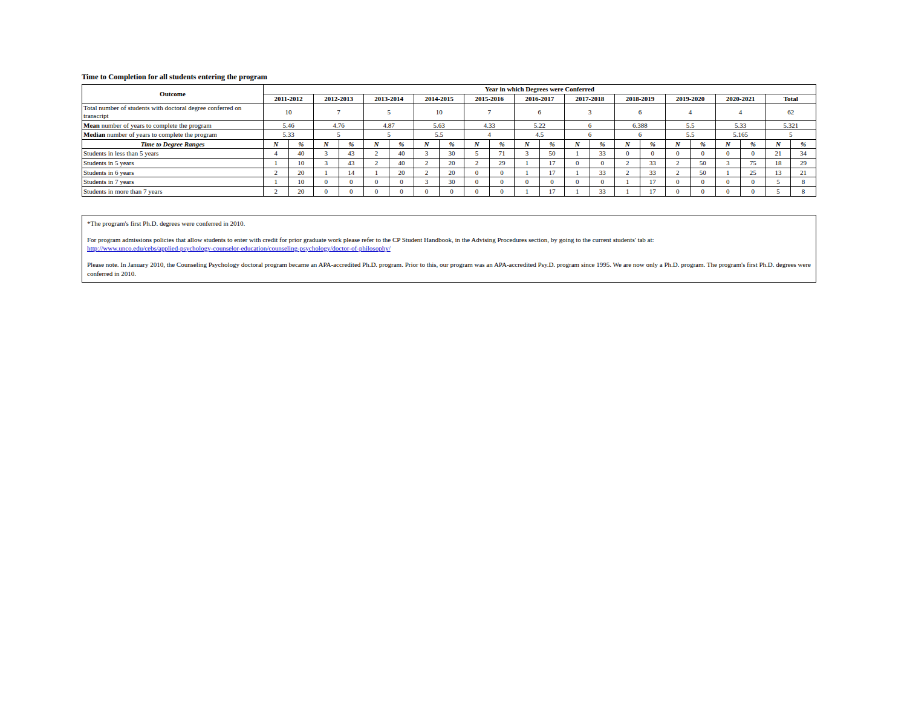Time to Completion for all students entering the program
| Outcome | Year in which Degrees were Conferred |
| --- | --- |
| 2011-2012 | 2012-2013 | 2013-2014 | 2014-2015 | 2015-2016 | 2016-2017 | 2017-2018 | 2018-2019 | 2019-2020 | 2020-2021 | Total |
| Total number of students with doctoral degree conferred on transcript | 10 | 7 | 5 | 10 | 7 | 6 | 3 | 6 | 4 | 4 | 62 |
| Mean number of years to complete the program | 5.46 | 4.76 | 4.87 | 5.63 | 4.33 | 5.22 | 6 | 6.388 | 5.5 | 5.33 | 5.321 |
| Median number of years to complete the program | 5.33 | 5 | 5 | 5.5 | 4 | 4.5 | 6 | 6 | 5.5 | 5.165 | 5 |
| Time to Degree Ranges | N | % | N | % | N | % | N | % | N | % | N | % | N | % | N | % | N | % | N | % | N | % |
| Students in less than 5 years | 4 | 40 | 3 | 43 | 2 | 40 | 3 | 30 | 5 | 71 | 3 | 50 | 1 | 33 | 0 | 0 | 0 | 0 | 0 | 0 | 21 | 34 |
| Students in 5 years | 1 | 10 | 3 | 43 | 2 | 40 | 2 | 20 | 2 | 29 | 1 | 17 | 0 | 0 | 2 | 33 | 2 | 50 | 3 | 75 | 18 | 29 |
| Students in 6 years | 2 | 20 | 1 | 14 | 1 | 20 | 2 | 20 | 0 | 0 | 1 | 17 | 1 | 33 | 2 | 33 | 2 | 50 | 1 | 25 | 13 | 21 |
| Students in 7 years | 1 | 10 | 0 | 0 | 0 | 0 | 3 | 30 | 0 | 0 | 0 | 0 | 0 | 0 | 1 | 17 | 0 | 0 | 0 | 0 | 5 | 8 |
| Students in more than 7 years | 2 | 20 | 0 | 0 | 0 | 0 | 0 | 0 | 0 | 0 | 1 | 17 | 1 | 33 | 1 | 17 | 0 | 0 | 0 | 0 | 5 | 8 |
*The program's first Ph.D. degrees were conferred in 2010.
For program admissions policies that allow students to enter with credit for prior graduate work please refer to the CP Student Handbook, in the Advising Procedures section, by going to the current students' tab at:
http://www.unco.edu/cebs/applied-psychology-counselor-education/counseling-psychology/doctor-of-philosophy/
Please note. In January 2010, the Counseling Psychology doctoral program became an APA-accredited Ph.D. program. Prior to this, our program was an APA-accredited Psy.D. program since 1995. We are now only a Ph.D. program. The program's first Ph.D. degrees were conferred in 2010.